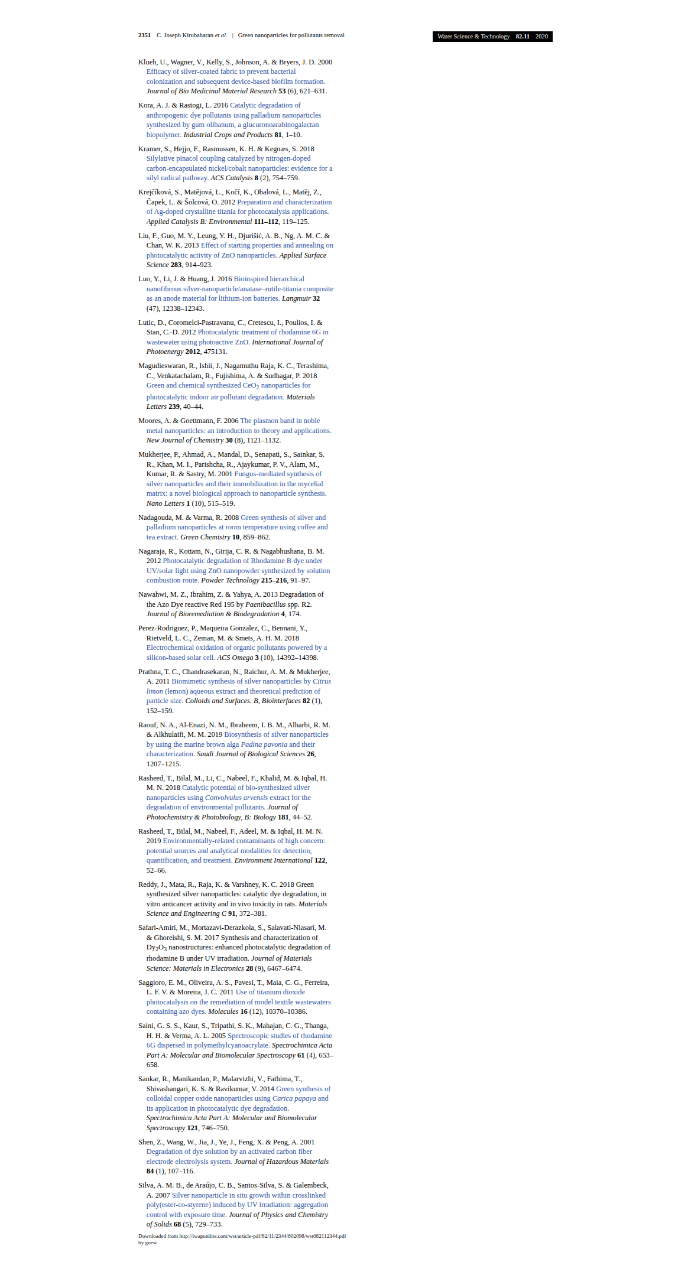2351 C. Joseph Kirubaharan et al. | Green nanoparticles for pollutants removal Water Science & Technology 82.11 2020
Klueh, U., Wagner, V., Kelly, S., Johnson, A. & Bryers, J. D. 2000 Efficacy of silver-coated fabric to prevent bacterial colonization and subsequent device-based biofilm formation. Journal of Bio Medicinal Material Research 53 (6), 621–631.
Kora, A. J. & Rastogi, L. 2016 Catalytic degradation of anthropogenic dye pollutants using palladium nanoparticles synthesized by gum olibanum, a glucuronoarabinogalactan biopolymer. Industrial Crops and Products 81, 1–10.
Kramer, S., Hejjo, F., Rasmussen, K. H. & Kegnæs, S. 2018 Silylative pinacol coupling catalyzed by nitrogen-doped carbon-encapsulated nickel/cobalt nanoparticles: evidence for a silyl radical pathway. ACS Catalysis 8 (2), 754–759.
Krejčíková, S., Matějová, L., Kočí, K., Obalová, L., Matěj, Z., Čapek, L. & Šolcová, O. 2012 Preparation and characterization of Ag-doped crystalline titania for photocatalysis applications. Applied Catalysis B: Environmental 111–112, 119–125.
Liu, F., Guo, M. Y., Leung, Y. H., Djurišić, A. B., Ng, A. M. C. & Chan, W. K. 2013 Effect of starting properties and annealing on photocatalytic activity of ZnO nanoparticles. Applied Surface Science 283, 914–923.
Luo, Y., Li, J. & Huang, J. 2016 Bioinspired hierarchical nanofibrous silver-nanoparticle/anatase–rutile-titania composite as an anode material for lithium-ion batteries. Langmuir 32 (47), 12338–12343.
Lutic, D., Coromelci-Pastravanu, C., Cretescu, I., Poulios, I. & Stan, C.-D. 2012 Photocatalytic treatment of rhodamine 6G in wastewater using photoactive ZnO. International Journal of Photoenergy 2012, 475131.
Magudieswaran, R., Ishii, J., Nagamuthu Raja, K. C., Terashima, C., Venkatachalam, R., Fujishima, A. & Sudhagar, P. 2018 Green and chemical synthesized CeO2 nanoparticles for photocatalytic indoor air pollutant degradation. Materials Letters 239, 40–44.
Moores, A. & Goettmann, F. 2006 The plasmon band in noble metal nanoparticles: an introduction to theory and applications. New Journal of Chemistry 30 (8), 1121–1132.
Mukherjee, P., Ahmad, A., Mandal, D., Senapati, S., Sainkar, S. R., Khan, M. I., Parishcha, R., Ajaykumar, P. V., Alam, M., Kumar, R. & Sastry, M. 2001 Fungus-mediated synthesis of silver nanoparticles and their immobilization in the mycelial matrix: a novel biological approach to nanoparticle synthesis. Nano Letters 1 (10), 515–519.
Nadagouda, M. & Varma, R. 2008 Green synthesis of silver and palladium nanoparticles at room temperature using coffee and tea extract. Green Chemistry 10, 859–862.
Nagaraja, R., Kottam, N., Girija, C. R. & Nagabhushana, B. M. 2012 Photocatalytic degradation of Rhodamine B dye under UV/solar light using ZnO nanopowder synthesized by solution combustion route. Powder Technology 215–216, 91–97.
Nawahwi, M. Z., Ibrahim, Z. & Yahya, A. 2013 Degradation of the Azo Dye reactive Red 195 by Paenibacillus spp. R2. Journal of Bioremediation & Biodegradation 4, 174.
Perez-Rodriguez, P., Maqueira Gonzalez, C., Bennani, Y., Rietveld, L. C., Zeman, M. & Smets, A. H. M. 2018 Electrochemical oxidation of organic pollutants powered by a silicon-based solar cell. ACS Omega 3 (10), 14392–14398.
Prathna, T. C., Chandrasekaran, N., Raichur, A. M. & Mukherjee, A. 2011 Biomimetic synthesis of silver nanoparticles by Citrus limon (lemon) aqueous extract and theoretical prediction of particle size. Colloids and Surfaces. B, Biointerfaces 82 (1), 152–159.
Raouf, N. A., Al-Enazi, N. M., Ibraheem, I. B. M., Alharbi, R. M. & Alkhulaifi, M. M. 2019 Biosynthesis of silver nanoparticles by using the marine brown alga Padina pavonia and their characterization. Saudi Journal of Biological Sciences 26, 1207–1215.
Rasheed, T., Bilal, M., Li, C., Nabeel, F., Khalid, M. & Iqbal, H. M. N. 2018 Catalytic potential of bio-synthesized silver nanoparticles using Convolvulus arvensis extract for the degradation of environmental pollutants. Journal of Photochemistry & Photobiology, B: Biology 181, 44–52.
Rasheed, T., Bilal, M., Nabeel, F., Adeel, M. & Iqbal, H. M. N. 2019 Environmentally-related contaminants of high concern: potential sources and analytical modalities for detection, quantification, and treatment. Environment International 122, 52–66.
Reddy, J., Mata, R., Raja, K. & Varshney, K. C. 2018 Green synthesized silver nanoparticles: catalytic dye degradation, in vitro anticancer activity and in vivo toxicity in rats. Materials Science and Engineering C 91, 372–381.
Safari-Amiri, M., Mortazavi-Derazkola, S., Salavati-Niasari, M. & Ghoreishi, S. M. 2017 Synthesis and characterization of Dy2O3 nanostructures: enhanced photocatalytic degradation of rhodamine B under UV irradiation. Journal of Materials Science: Materials in Electronics 28 (9), 6467–6474.
Saggioro, E. M., Oliveira, A. S., Pavesi, T., Maia, C. G., Ferreira, L. F. V. & Moreira, J. C. 2011 Use of titanium dioxide photocatalysis on the remediation of model textile wastewaters containing azo dyes. Molecules 16 (12), 10370–10386.
Saini, G. S. S., Kaur, S., Tripathi, S. K., Mahajan, C. G., Thanga, H. H. & Verma, A. L. 2005 Spectroscopic studies of rhodamine 6G dispersed in polymethylcyanoacrylate. Spectrochimica Acta Part A: Molecular and Biomolecular Spectroscopy 61 (4), 653–658.
Sankar, R., Manikandan, P., Malarvizhi, V., Fathima, T., Shivashangari, K. S. & Ravikumar, V. 2014 Green synthesis of colloidal copper oxide nanoparticles using Carica papaya and its application in photocatalytic dye degradation. Spectrochimica Acta Part A: Molecular and Biomolecular Spectroscopy 121, 746–750.
Shen, Z., Wang, W., Jia, J., Ye, J., Feng, X. & Peng, A. 2001 Degradation of dye solution by an activated carbon fiber electrode electrolysis system. Journal of Hazardous Materials 84 (1), 107–116.
Silva, A. M. B., de Araújo, C. B., Santos-Silva, S. & Galembeck, A. 2007 Silver nanoparticle in situ growth within crosslinked poly(ester-co-styrene) induced by UV irradiation: aggregation control with exposure time. Journal of Physics and Chemistry of Solids 68 (5), 729–733.
Downloaded from http://iwaponline.com/wst/article-pdf/82/11/2344/802098/wst082112344.pdf
by guest